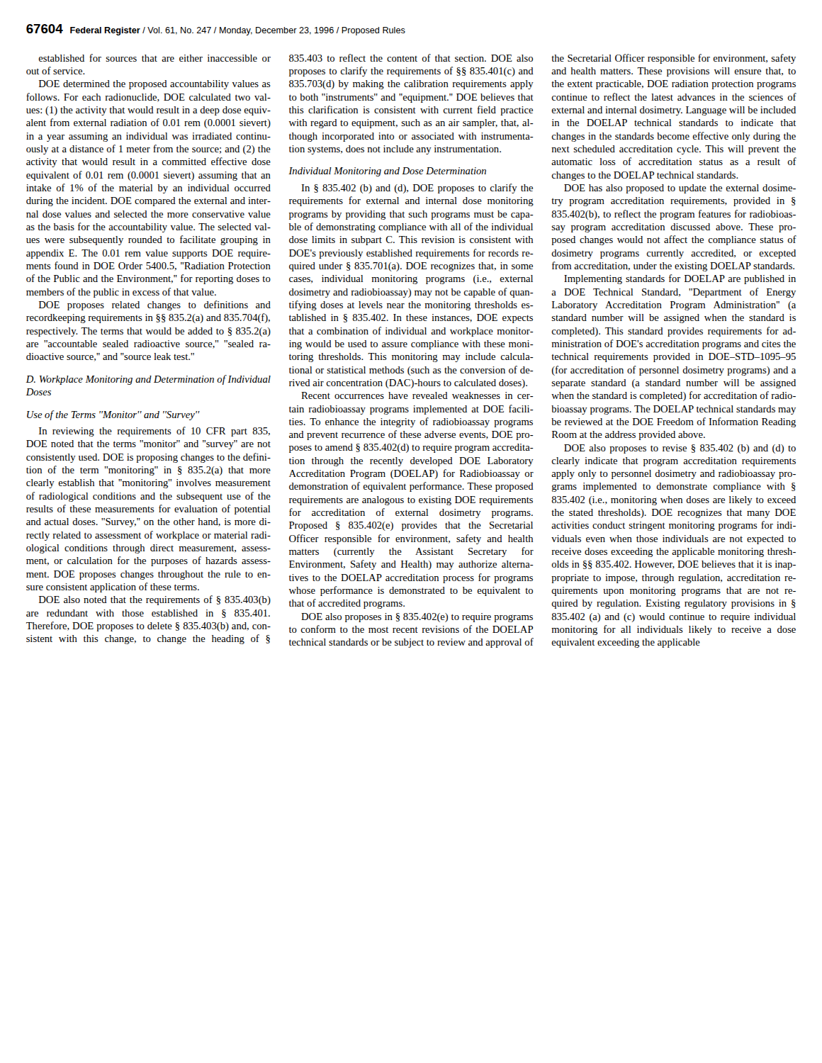67604 Federal Register / Vol. 61, No. 247 / Monday, December 23, 1996 / Proposed Rules
established for sources that are either inaccessible or out of service.
DOE determined the proposed accountability values as follows. For each radionuclide, DOE calculated two values: (1) the activity that would result in a deep dose equivalent from external radiation of 0.01 rem (0.0001 sievert) in a year assuming an individual was irradiated continuously at a distance of 1 meter from the source; and (2) the activity that would result in a committed effective dose equivalent of 0.01 rem (0.0001 sievert) assuming that an intake of 1% of the material by an individual occurred during the incident. DOE compared the external and internal dose values and selected the more conservative value as the basis for the accountability value. The selected values were subsequently rounded to facilitate grouping in appendix E. The 0.01 rem value supports DOE requirements found in DOE Order 5400.5, ''Radiation Protection of the Public and the Environment,'' for reporting doses to members of the public in excess of that value.
DOE proposes related changes to definitions and recordkeeping requirements in §§ 835.2(a) and 835.704(f), respectively. The terms that would be added to § 835.2(a) are ''accountable sealed radioactive source,'' ''sealed radioactive source,'' and ''source leak test.''
D. Workplace Monitoring and Determination of Individual Doses
Use of the Terms ''Monitor'' and ''Survey''
In reviewing the requirements of 10 CFR part 835, DOE noted that the terms ''monitor'' and ''survey'' are not consistently used. DOE is proposing changes to the definition of the term ''monitoring'' in § 835.2(a) that more clearly establish that ''monitoring'' involves measurement of radiological conditions and the subsequent use of the results of these measurements for evaluation of potential and actual doses. ''Survey,'' on the other hand, is more directly related to assessment of workplace or material radiological conditions through direct measurement, assessment, or calculation for the purposes of hazards assessment. DOE proposes changes throughout the rule to ensure consistent application of these terms.
DOE also noted that the requirements of § 835.403(b) are redundant with those established in § 835.401. Therefore, DOE proposes to delete § 835.403(b) and, consistent with this change, to change the heading of § 835.403 to reflect the content of that section. DOE also proposes to clarify the requirements of §§ 835.401(c) and 835.703(d) by making the calibration requirements apply to both ''instruments'' and ''equipment.'' DOE believes that this clarification is consistent with current field practice with regard to equipment, such as an air sampler, that, although incorporated into or associated with instrumentation systems, does not include any instrumentation.
Individual Monitoring and Dose Determination
In § 835.402 (b) and (d), DOE proposes to clarify the requirements for external and internal dose monitoring programs by providing that such programs must be capable of demonstrating compliance with all of the individual dose limits in subpart C. This revision is consistent with DOE's previously established requirements for records required under § 835.701(a). DOE recognizes that, in some cases, individual monitoring programs (i.e., external dosimetry and radiobioassay) may not be capable of quantifying doses at levels near the monitoring thresholds established in § 835.402. In these instances, DOE expects that a combination of individual and workplace monitoring would be used to assure compliance with these monitoring thresholds. This monitoring may include calculational or statistical methods (such as the conversion of derived air concentration (DAC)-hours to calculated doses).
Recent occurrences have revealed weaknesses in certain radiobioassay programs implemented at DOE facilities. To enhance the integrity of radiobioassay programs and prevent recurrence of these adverse events, DOE proposes to amend § 835.402(d) to require program accreditation through the recently developed DOE Laboratory Accreditation Program (DOELAP) for Radiobioassay or demonstration of equivalent performance. These proposed requirements are analogous to existing DOE requirements for accreditation of external dosimetry programs. Proposed § 835.402(e) provides that the Secretarial Officer responsible for environment, safety and health matters (currently the Assistant Secretary for Environment, Safety and Health) may authorize alternatives to the DOELAP accreditation process for programs whose performance is demonstrated to be equivalent to that of accredited programs.
DOE also proposes in § 835.402(e) to require programs to conform to the most recent revisions of the DOELAP technical standards or be subject to review and approval of the Secretarial Officer responsible for environment, safety and health matters. These provisions will ensure that, to the extent practicable, DOE radiation protection programs continue to reflect the latest advances in the sciences of external and internal dosimetry. Language will be included in the DOELAP technical standards to indicate that changes in the standards become effective only during the next scheduled accreditation cycle. This will prevent the automatic loss of accreditation status as a result of changes to the DOELAP technical standards.
DOE has also proposed to update the external dosimetry program accreditation requirements, provided in § 835.402(b), to reflect the program features for radiobioassay program accreditation discussed above. These proposed changes would not affect the compliance status of dosimetry programs currently accredited, or excepted from accreditation, under the existing DOELAP standards.
Implementing standards for DOELAP are published in a DOE Technical Standard, ''Department of Energy Laboratory Accreditation Program Administration'' (a standard number will be assigned when the standard is completed). This standard provides requirements for administration of DOE's accreditation programs and cites the technical requirements provided in DOE–STD–1095–95 (for accreditation of personnel dosimetry programs) and a separate standard (a standard number will be assigned when the standard is completed) for accreditation of radiobioassay programs. The DOELAP technical standards may be reviewed at the DOE Freedom of Information Reading Room at the address provided above.
DOE also proposes to revise § 835.402 (b) and (d) to clearly indicate that program accreditation requirements apply only to personnel dosimetry and radiobioassay programs implemented to demonstrate compliance with § 835.402 (i.e., monitoring when doses are likely to exceed the stated thresholds). DOE recognizes that many DOE activities conduct stringent monitoring programs for individuals even when those individuals are not expected to receive doses exceeding the applicable monitoring thresholds in §§ 835.402. However, DOE believes that it is inappropriate to impose, through regulation, accreditation requirements upon monitoring programs that are not required by regulation. Existing regulatory provisions in § 835.402 (a) and (c) would continue to require individual monitoring for all individuals likely to receive a dose equivalent exceeding the applicable